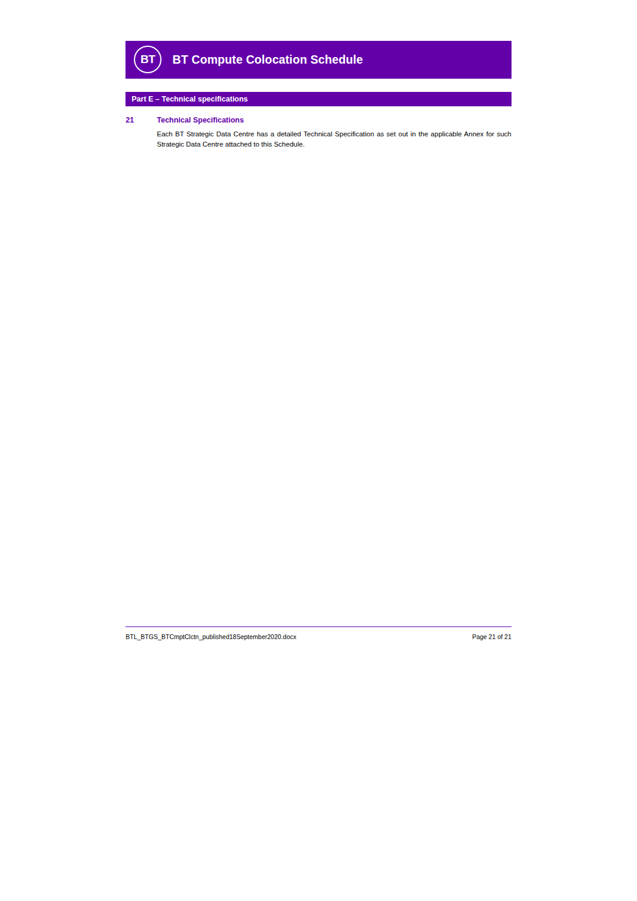BT
BT Compute Colocation Schedule
Part E – Technical specifications
21 Technical Specifications
Each BT Strategic Data Centre has a detailed Technical Specification as set out in the applicable Annex for such Strategic Data Centre attached to this Schedule.
BTL_BTGS_BTCmptClctn_published18September2020.docx Page 21 of 21